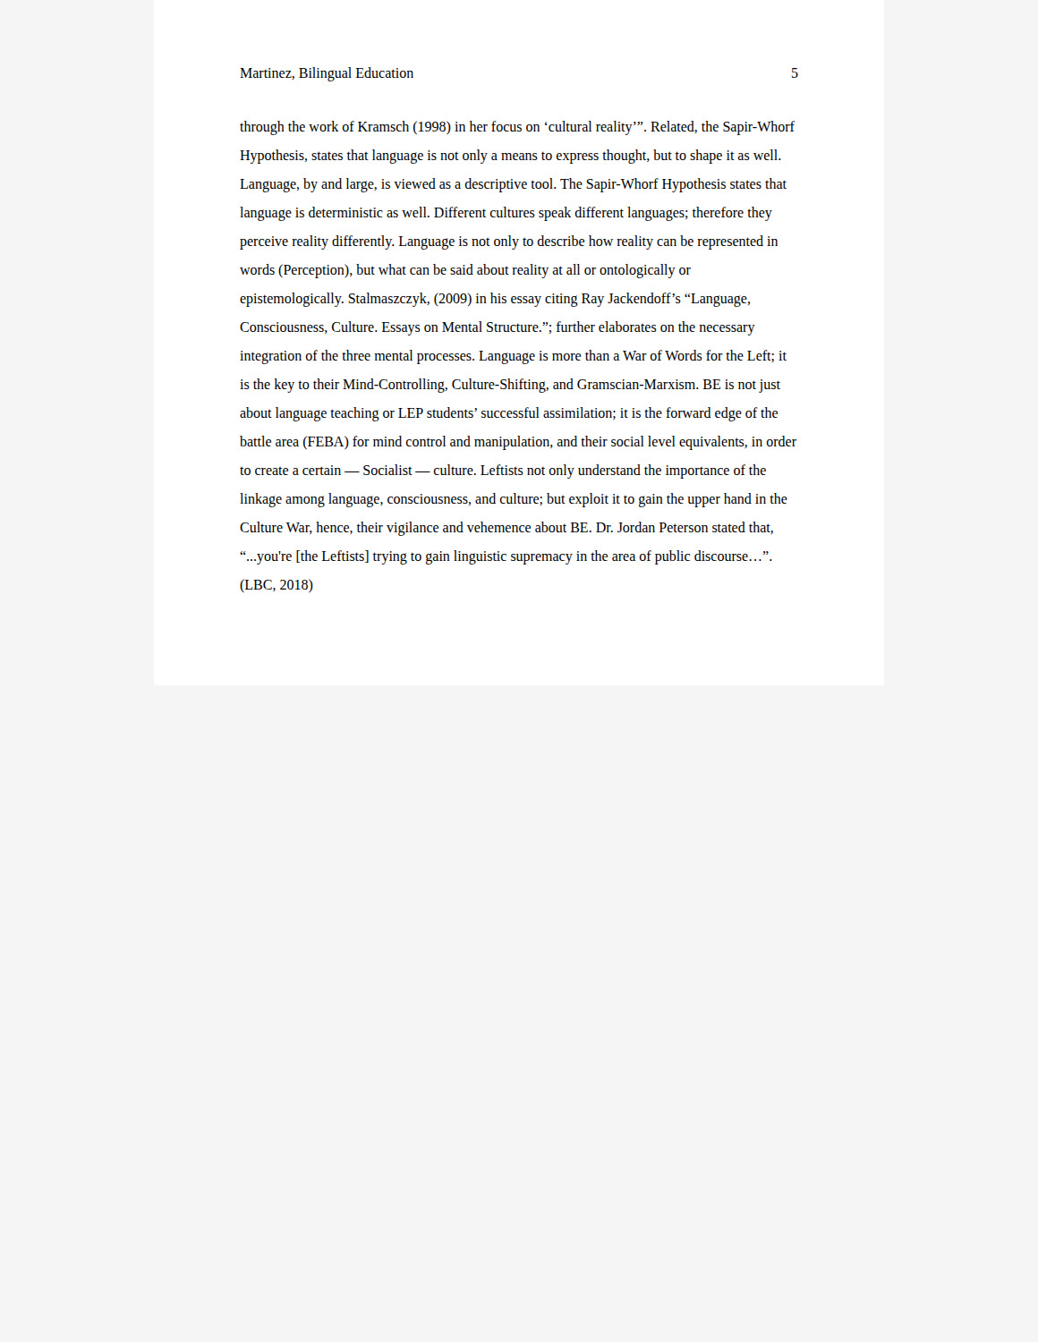Martinez, Bilingual Education 5
through the work of Kramsch (1998) in her focus on ‘cultural reality’”. Related, the Sapir-Whorf Hypothesis, states that language is not only a means to express thought, but to shape it as well. Language, by and large, is viewed as a descriptive tool. The Sapir-Whorf Hypothesis states that language is deterministic as well. Different cultures speak different languages; therefore they perceive reality differently. Language is not only to describe how reality can be represented in words (Perception), but what can be said about reality at all or ontologically or epistemologically. Stalmaszczyk, (2009) in his essay citing Ray Jackendoff’s “Language, Consciousness, Culture. Essays on Mental Structure.”; further elaborates on the necessary integration of the three mental processes. Language is more than a War of Words for the Left; it is the key to their Mind-Controlling, Culture-Shifting, and Gramscian-Marxism. BE is not just about language teaching or LEP students’ successful assimilation; it is the forward edge of the battle area (FEBA) for mind control and manipulation, and their social level equivalents, in order to create a certain — Socialist — culture. Leftists not only understand the importance of the linkage among language, consciousness, and culture; but exploit it to gain the upper hand in the Culture War, hence, their vigilance and vehemence about BE. Dr. Jordan Peterson stated that, “...you're [the Leftists] trying to gain linguistic supremacy in the area of public discourse…”. (LBC, 2018)